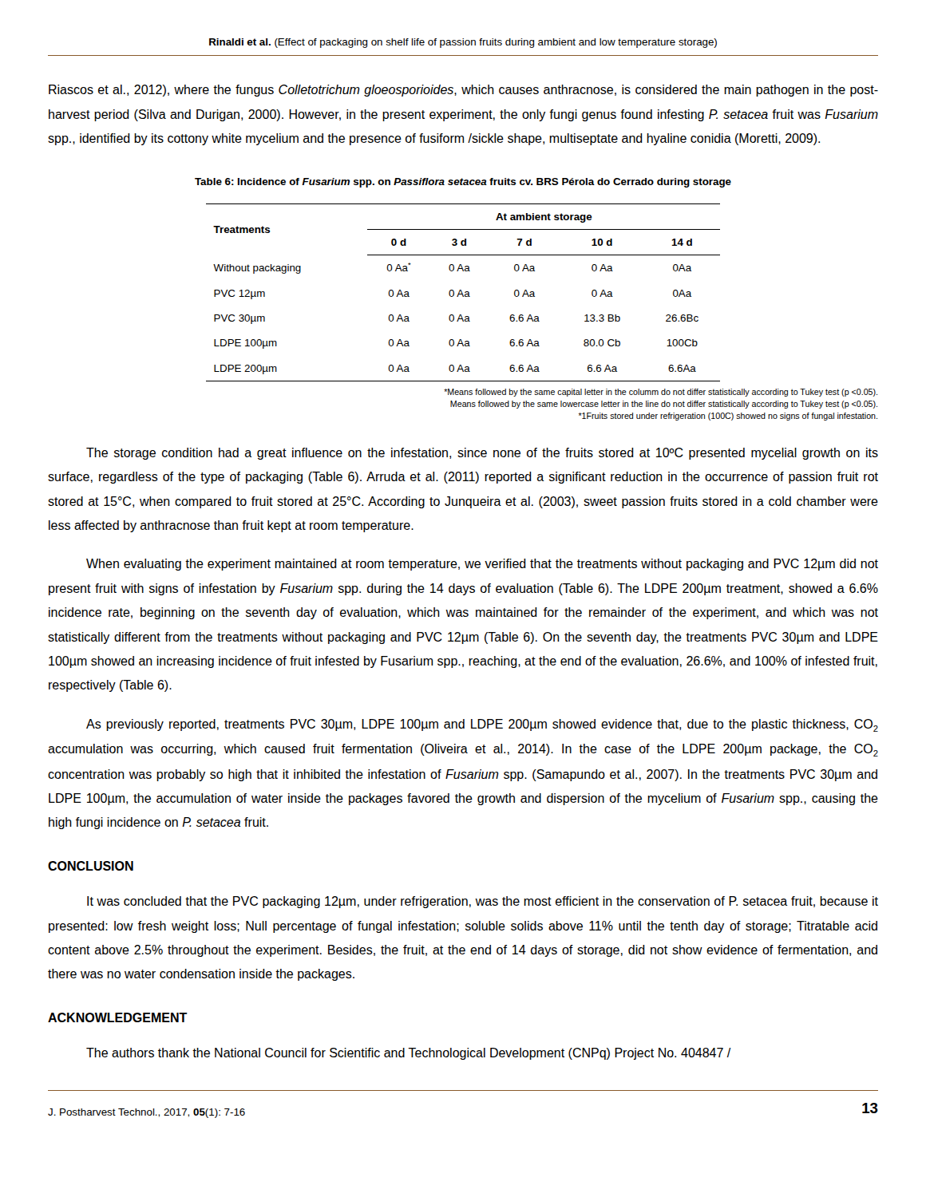Rinaldi et al. (Effect of packaging on shelf life of passion fruits during ambient and low temperature storage)
Riascos et al., 2012), where the fungus Colletotrichum gloeosporioides, which causes anthracnose, is considered the main pathogen in the post-harvest period (Silva and Durigan, 2000). However, in the present experiment, the only fungi genus found infesting P. setacea fruit was Fusarium spp., identified by its cottony white mycelium and the presence of fusiform /sickle shape, multiseptate and hyaline conidia (Moretti, 2009).
Table 6: Incidence of Fusarium spp. on Passiflora setacea fruits cv. BRS Pérola do Cerrado during storage
| Treatments | At ambient storage |
| --- | --- |
| 0 d | 3 d | 7 d | 10 d | 14 d |
| Without packaging | 0 Aa * | 0 Aa | 0 Aa | 0 Aa | 0Aa |
| PVC 12µm | 0 Aa | 0 Aa | 0 Aa | 0 Aa | 0Aa |
| PVC 30µm | 0 Aa | 0 Aa | 6.6 Aa | 13.3 Bb | 26.6Bc |
| LDPE 100µm | 0 Aa | 0 Aa | 6.6 Aa | 80.0 Cb | 100Cb |
| LDPE 200µm | 0 Aa | 0 Aa | 6.6 Aa | 6.6 Aa | 6.6Aa |
*Means followed by the same capital letter in the columm do not differ statistically according to Tukey test (p <0.05).
Means followed by the same lowercase letter in the line do not differ statistically according to Tukey test (p <0.05).
*1Fruits stored under refrigeration (100C) showed no signs of fungal infestation.
The storage condition had a great influence on the infestation, since none of the fruits stored at 10ºC presented mycelial growth on its surface, regardless of the type of packaging (Table 6). Arruda et al. (2011) reported a significant reduction in the occurrence of passion fruit rot stored at 15°C, when compared to fruit stored at 25°C. According to Junqueira et al. (2003), sweet passion fruits stored in a cold chamber were less affected by anthracnose than fruit kept at room temperature.
When evaluating the experiment maintained at room temperature, we verified that the treatments without packaging and PVC 12µm did not present fruit with signs of infestation by Fusarium spp. during the 14 days of evaluation (Table 6). The LDPE 200µm treatment, showed a 6.6% incidence rate, beginning on the seventh day of evaluation, which was maintained for the remainder of the experiment, and which was not statistically different from the treatments without packaging and PVC 12µm (Table 6). On the seventh day, the treatments PVC 30µm and LDPE 100µm showed an increasing incidence of fruit infested by Fusarium spp., reaching, at the end of the evaluation, 26.6%, and 100% of infested fruit, respectively (Table 6).
As previously reported, treatments PVC 30µm, LDPE 100µm and LDPE 200µm showed evidence that, due to the plastic thickness, CO2 accumulation was occurring, which caused fruit fermentation (Oliveira et al., 2014). In the case of the LDPE 200µm package, the CO2 concentration was probably so high that it inhibited the infestation of Fusarium spp. (Samapundo et al., 2007). In the treatments PVC 30µm and LDPE 100µm, the accumulation of water inside the packages favored the growth and dispersion of the mycelium of Fusarium spp., causing the high fungi incidence on P. setacea fruit.
CONCLUSION
It was concluded that the PVC packaging 12µm, under refrigeration, was the most efficient in the conservation of P. setacea fruit, because it presented: low fresh weight loss; Null percentage of fungal infestation; soluble solids above 11% until the tenth day of storage; Titratable acid content above 2.5% throughout the experiment. Besides, the fruit, at the end of 14 days of storage, did not show evidence of fermentation, and there was no water condensation inside the packages.
ACKNOWLEDGEMENT
The authors thank the National Council for Scientific and Technological Development (CNPq) Project No. 404847 /
J. Postharvest Technol., 2017, 05(1): 7-16
13